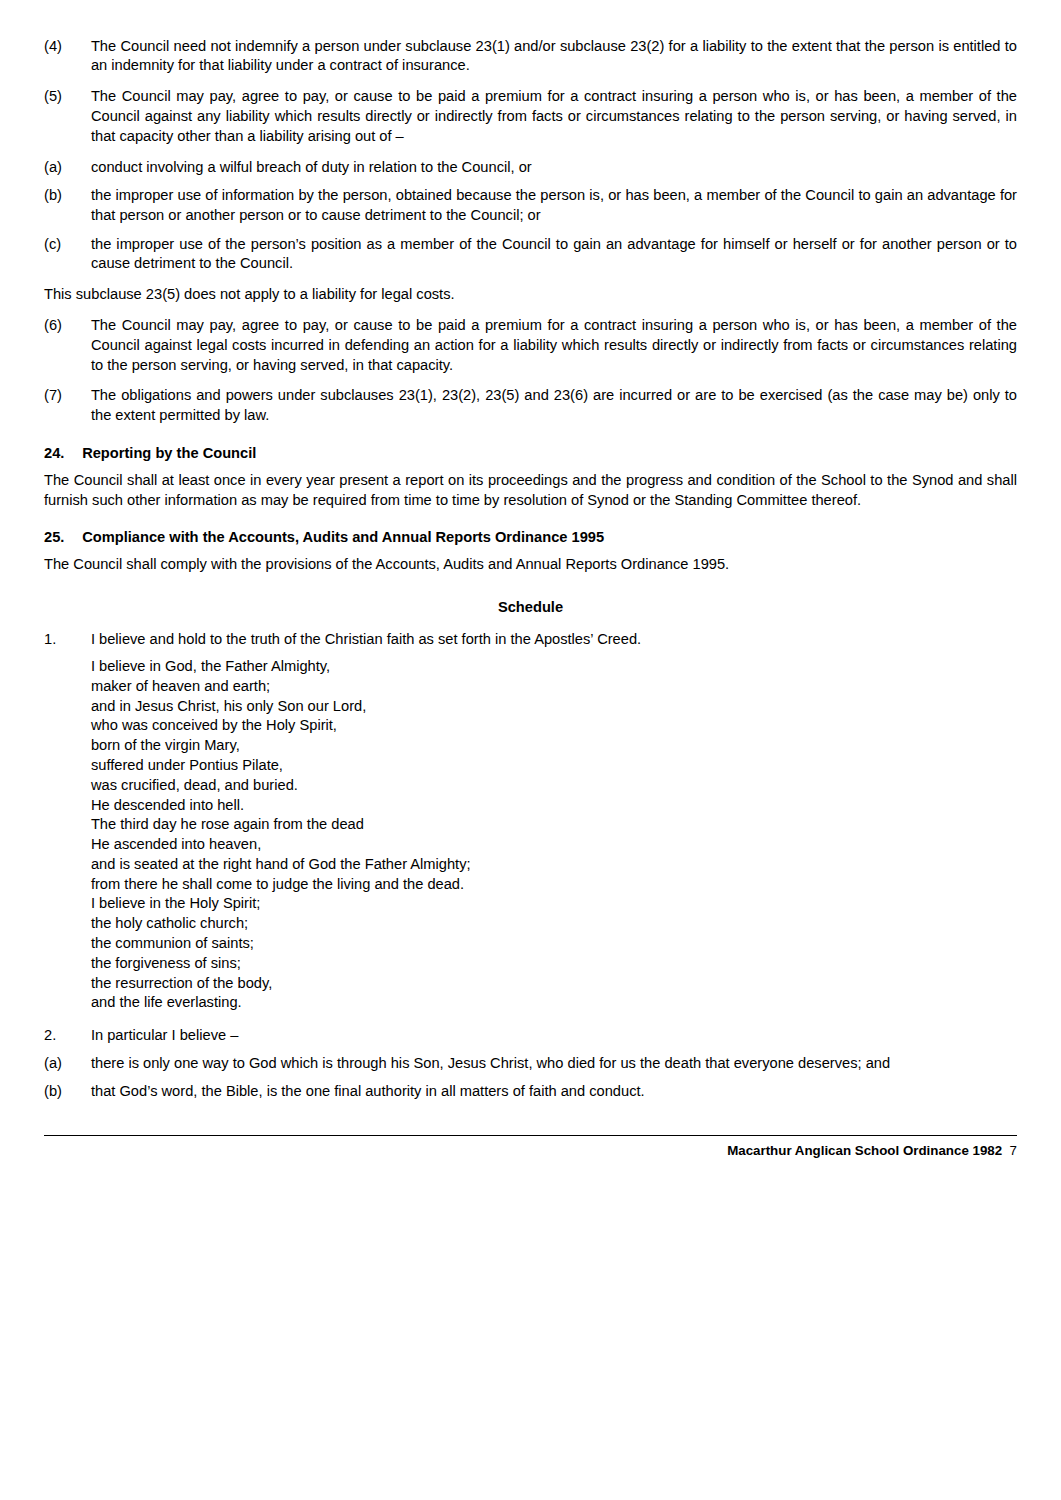(4)
The Council need not indemnify a person under subclause 23(1) and/or subclause 23(2) for a liability to the extent that the person is entitled to an indemnity for that liability under a contract of insurance.
(5)
The Council may pay, agree to pay, or cause to be paid a premium for a contract insuring a person who is, or has been, a member of the Council against any liability which results directly or indirectly from facts or circumstances relating to the person serving, or having served, in that capacity other than a liability arising out of –
(a) conduct involving a wilful breach of duty in relation to the Council, or
(b) the improper use of information by the person, obtained because the person is, or has been, a member of the Council to gain an advantage for that person or another person or to cause detriment to the Council; or
(c) the improper use of the person’s position as a member of the Council to gain an advantage for himself or herself or for another person or to cause detriment to the Council.
This subclause 23(5) does not apply to a liability for legal costs.
(6)
The Council may pay, agree to pay, or cause to be paid a premium for a contract insuring a person who is, or has been, a member of the Council against legal costs incurred in defending an action for a liability which results directly or indirectly from facts or circumstances relating to the person serving, or having served, in that capacity.
(7)
The obligations and powers under subclauses 23(1), 23(2), 23(5) and 23(6) are incurred or are to be exercised (as the case may be) only to the extent permitted by law.
24. Reporting by the Council
The Council shall at least once in every year present a report on its proceedings and the progress and condition of the School to the Synod and shall furnish such other information as may be required from time to time by resolution of Synod or the Standing Committee thereof.
25. Compliance with the Accounts, Audits and Annual Reports Ordinance 1995
The Council shall comply with the provisions of the Accounts, Audits and Annual Reports Ordinance 1995.
Schedule
1.
I believe and hold to the truth of the Christian faith as set forth in the Apostles’ Creed.
I believe in God, the Father Almighty,
maker of heaven and earth;
and in Jesus Christ, his only Son our Lord,
who was conceived by the Holy Spirit,
born of the virgin Mary,
suffered under Pontius Pilate,
was crucified, dead, and buried.
He descended into hell.
The third day he rose again from the dead
He ascended into heaven,
and is seated at the right hand of God the Father Almighty;
from there he shall come to judge the living and the dead.
I believe in the Holy Spirit;
the holy catholic church;
the communion of saints;
the forgiveness of sins;
the resurrection of the body,
and the life everlasting.
2.
In particular I believe –
(a) there is only one way to God which is through his Son, Jesus Christ, who died for us the death that everyone deserves; and
(b) that God’s word, the Bible, is the one final authority in all matters of faith and conduct.
Macarthur Anglican School Ordinance 1982 7